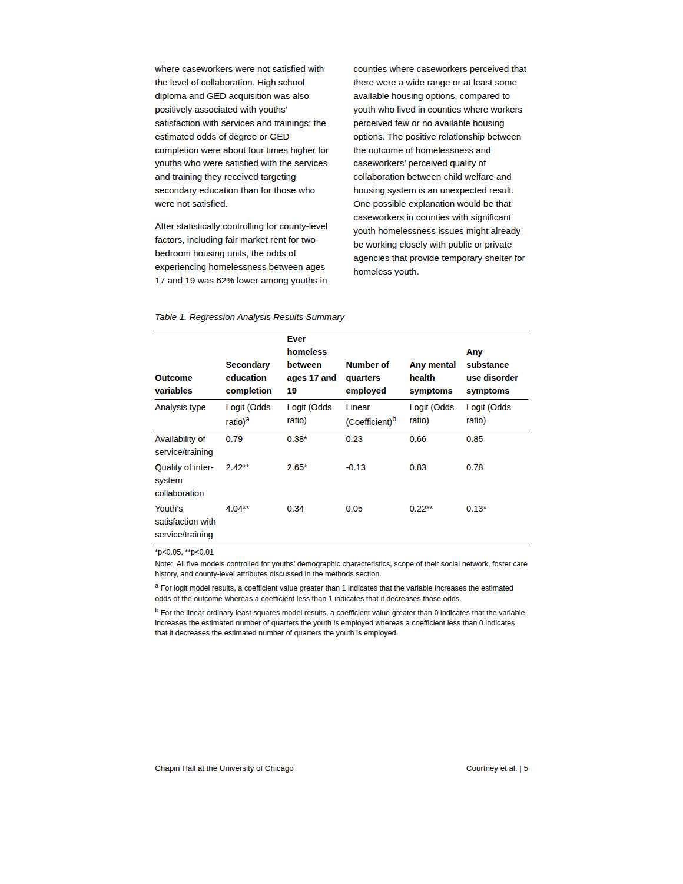where caseworkers were not satisfied with the level of collaboration. High school diploma and GED acquisition was also positively associated with youths’ satisfaction with services and trainings; the estimated odds of degree or GED completion were about four times higher for youths who were satisfied with the services and training they received targeting secondary education than for those who were not satisfied.
After statistically controlling for county-level factors, including fair market rent for two-bedroom housing units, the odds of experiencing homelessness between ages 17 and 19 was 62% lower among youths in
counties where caseworkers perceived that there were a wide range or at least some available housing options, compared to youth who lived in counties where workers perceived few or no available housing options. The positive relationship between the outcome of homelessness and caseworkers’ perceived quality of collaboration between child welfare and housing system is an unexpected result. One possible explanation would be that caseworkers in counties with significant youth homelessness issues might already be working closely with public or private agencies that provide temporary shelter for homeless youth.
Table 1. Regression Analysis Results Summary
| Outcome variables | Secondary education completion | Ever homeless between ages 17 and 19 | Number of quarters employed | Any mental health symptoms | Any substance use disorder symptoms |
| --- | --- | --- | --- | --- | --- |
| Analysis type | Logit (Odds ratio) a | Logit (Odds ratio) | Linear (Coefficient) b | Logit (Odds ratio) | Logit (Odds ratio) |
| Availability of service/training | 0.79 | 0.38* | 0.23 | 0.66 | 0.85 |
| Quality of inter-system collaboration | 2.42** | 2.65* | -0.13 | 0.83 | 0.78 |
| Youth’s satisfaction with service/training | 4.04** | 0.34 | 0.05 | 0.22** | 0.13* |
*p<0.05, **p<0.01
Note: All five models controlled for youths’ demographic characteristics, scope of their social network, foster care history, and county-level attributes discussed in the methods section.
a For logit model results, a coefficient value greater than 1 indicates that the variable increases the estimated odds of the outcome whereas a coefficient less than 1 indicates that it decreases those odds.
b For the linear ordinary least squares model results, a coefficient value greater than 0 indicates that the variable increases the estimated number of quarters the youth is employed whereas a coefficient less than 0 indicates that it decreases the estimated number of quarters the youth is employed.
Chapin Hall at the University of Chicago
Courtney et al. | 5